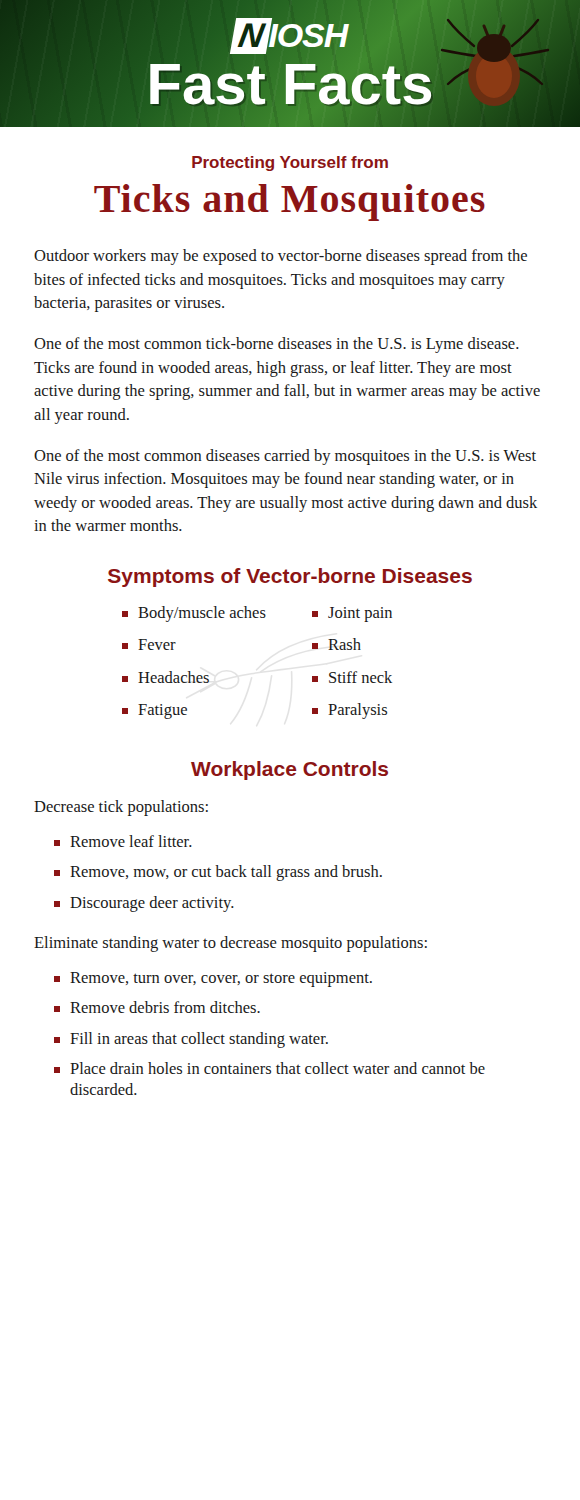NIOSH
Fast Facts
Protecting Yourself from
Ticks and Mosquitoes
Outdoor workers may be exposed to vector-borne diseases spread from the bites of infected ticks and mosquitoes. Ticks and mosquitoes may carry bacteria, parasites or viruses.
One of the most common tick-borne diseases in the U.S. is Lyme disease. Ticks are found in wooded areas, high grass, or leaf litter. They are most active during the spring, summer and fall, but in warmer areas may be active all year round.
One of the most common diseases carried by mosquitoes in the U.S. is West Nile virus infection. Mosquitoes may be found near standing water, or in weedy or wooded areas. They are usually most active during dawn and dusk in the warmer months.
Symptoms of Vector-borne Diseases
Body/muscle aches
Fever
Headaches
Fatigue
Joint pain
Rash
Stiff neck
Paralysis
Workplace Controls
Decrease tick populations:
Remove leaf litter.
Remove, mow, or cut back tall grass and brush.
Discourage deer activity.
Eliminate standing water to decrease mosquito populations:
Remove, turn over, cover, or store equipment.
Remove debris from ditches.
Fill in areas that collect standing water.
Place drain holes in containers that collect water and cannot be discarded.